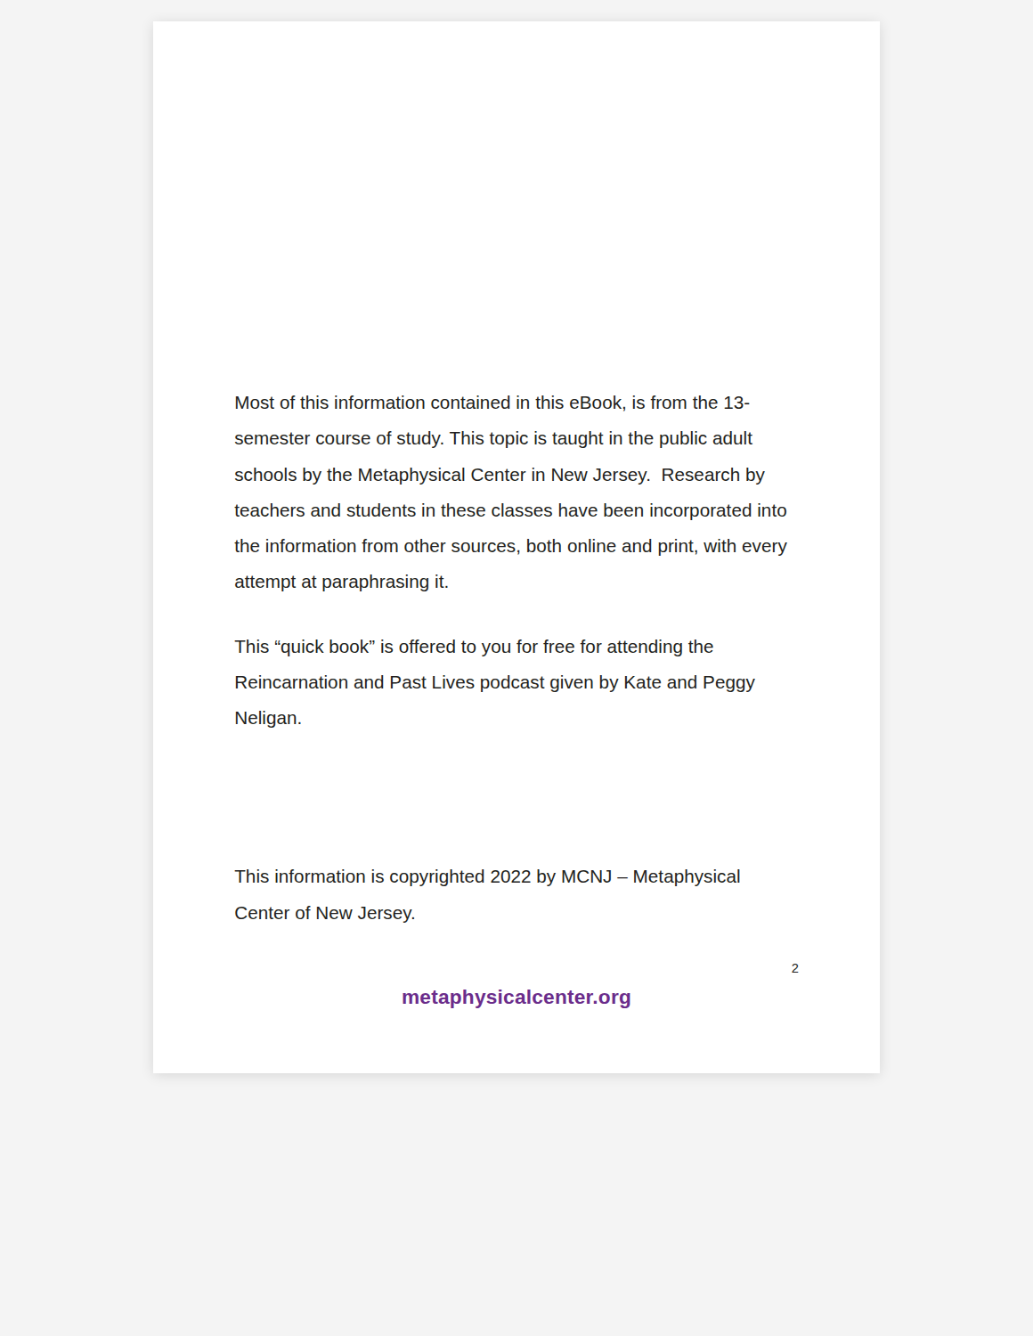Most of this information contained in this eBook, is from the 13-semester course of study. This topic is taught in the public adult schools by the Metaphysical Center in New Jersey. Research by teachers and students in these classes have been incorporated into the information from other sources, both online and print, with every attempt at paraphrasing it.
This “quick book” is offered to you for free for attending the Reincarnation and Past Lives podcast given by Kate and Peggy Neligan.
This information is copyrighted 2022 by MCNJ – Metaphysical Center of New Jersey.
2
metaphysicalcenter.org